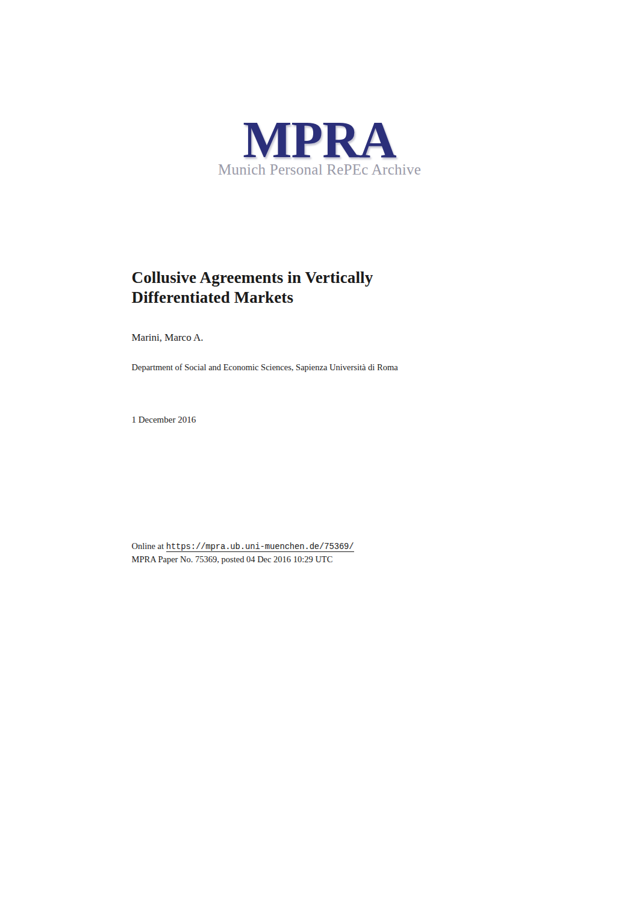MPRA
Munich Personal RePEc Archive
Collusive Agreements in Vertically
Differentiated Markets
Marini, Marco A.
Department of Social and Economic Sciences, Sapienza Università di Roma
1 December 2016
Online at https://mpra.ub.uni-muenchen.de/75369/
MPRA Paper No. 75369, posted 04 Dec 2016 10:29 UTC